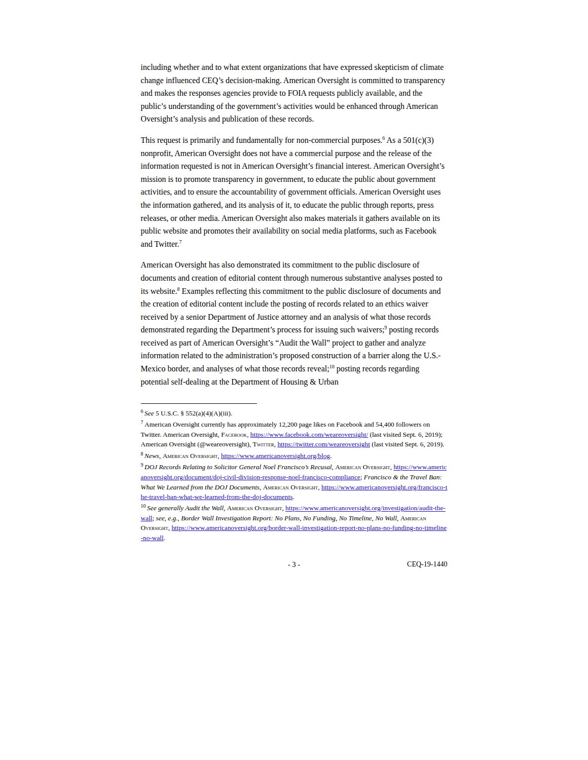including whether and to what extent organizations that have expressed skepticism of climate change influenced CEQ’s decision-making. American Oversight is committed to transparency and makes the responses agencies provide to FOIA requests publicly available, and the public’s understanding of the government’s activities would be enhanced through American Oversight’s analysis and publication of these records.
This request is primarily and fundamentally for non-commercial purposes.6 As a 501(c)(3) nonprofit, American Oversight does not have a commercial purpose and the release of the information requested is not in American Oversight’s financial interest. American Oversight’s mission is to promote transparency in government, to educate the public about government activities, and to ensure the accountability of government officials. American Oversight uses the information gathered, and its analysis of it, to educate the public through reports, press releases, or other media. American Oversight also makes materials it gathers available on its public website and promotes their availability on social media platforms, such as Facebook and Twitter.7
American Oversight has also demonstrated its commitment to the public disclosure of documents and creation of editorial content through numerous substantive analyses posted to its website.8 Examples reflecting this commitment to the public disclosure of documents and the creation of editorial content include the posting of records related to an ethics waiver received by a senior Department of Justice attorney and an analysis of what those records demonstrated regarding the Department’s process for issuing such waivers;9 posting records received as part of American Oversight’s “Audit the Wall” project to gather and analyze information related to the administration’s proposed construction of a barrier along the U.S.-Mexico border, and analyses of what those records reveal;10 posting records regarding potential self-dealing at the Department of Housing & Urban
6 See 5 U.S.C. § 552(a)(4)(A)(iii).
7 American Oversight currently has approximately 12,200 page likes on Facebook and 54,400 followers on Twitter. American Oversight, Facebook, https://www.facebook.com/weareoversight/ (last visited Sept. 6, 2019); American Oversight (@weareoversight), Twitter, https://twitter.com/weareoversight (last visited Sept. 6, 2019).
8 News, American Oversight, https://www.americanoversight.org/blog.
9 DOJ Records Relating to Solicitor General Noel Francisco’s Recusal, American Oversight, https://www.americanoversight.org/document/doj-civil-division-response-noel-francisco-compliance; Francisco & the Travel Ban: What We Learned from the DOJ Documents, American Oversight, https://www.americanoversight.org/francisco-the-travel-ban-what-we-learned-from-the-doj-documents.
10 See generally Audit the Wall, American Oversight, https://www.americanoversight.org/investigation/audit-the-wall; see, e.g., Border Wall Investigation Report: No Plans, No Funding, No Timeline, No Wall, American Oversight, https://www.americanoversight.org/border-wall-investigation-report-no-plans-no-funding-no-timeline-no-wall.
- 3 -
CEQ-19-1440